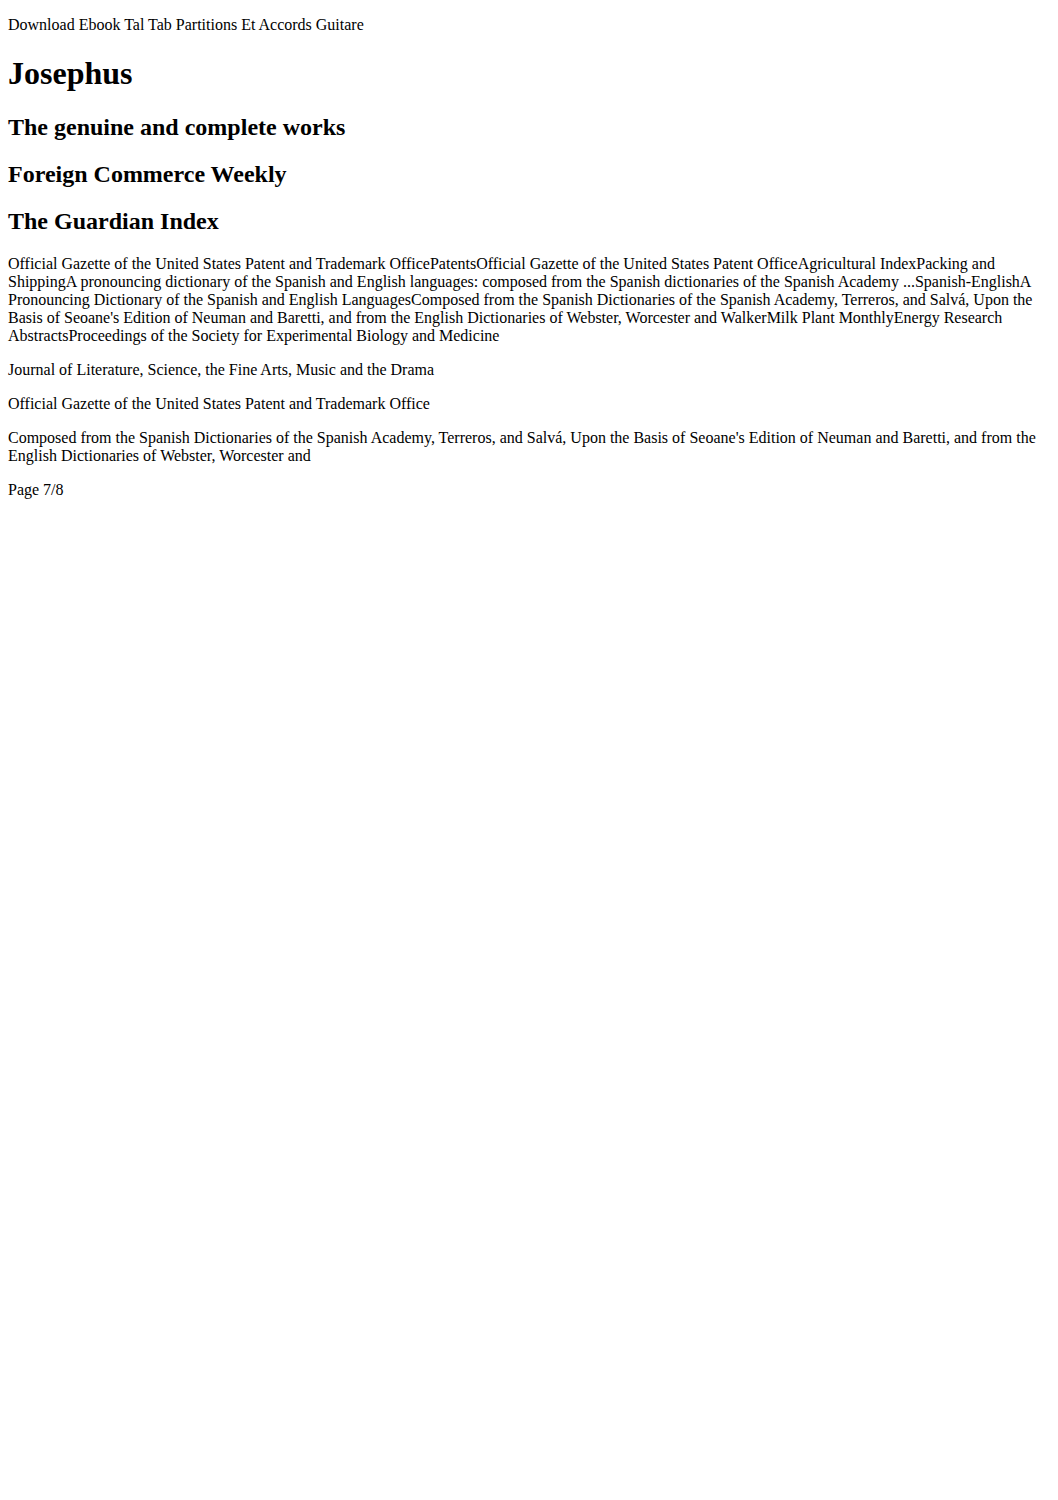Download Ebook Tal Tab Partitions Et Accords Guitare
Josephus
The genuine and complete works
Foreign Commerce Weekly
The Guardian Index
Official Gazette of the United States Patent and Trademark OfficePatentsOfficial Gazette of the United States Patent OfficeAgricultural IndexPacking and ShippingA pronouncing dictionary of the Spanish and English languages: composed from the Spanish dictionaries of the Spanish Academy ...Spanish-EnglishA Pronouncing Dictionary of the Spanish and English LanguagesComposed from the Spanish Dictionaries of the Spanish Academy, Terreros, and Salvá, Upon the Basis of Seoane's Edition of Neuman and Baretti, and from the English Dictionaries of Webster, Worcester and WalkerMilk Plant MonthlyEnergy Research AbstractsProceedings of the Society for Experimental Biology and Medicine
Journal of Literature, Science, the Fine Arts, Music and the Drama
Official Gazette of the United States Patent and Trademark Office
Composed from the Spanish Dictionaries of the Spanish Academy, Terreros, and Salvá, Upon the Basis of Seoane's Edition of Neuman and Baretti, and from the English Dictionaries of Webster, Worcester and
Page 7/8